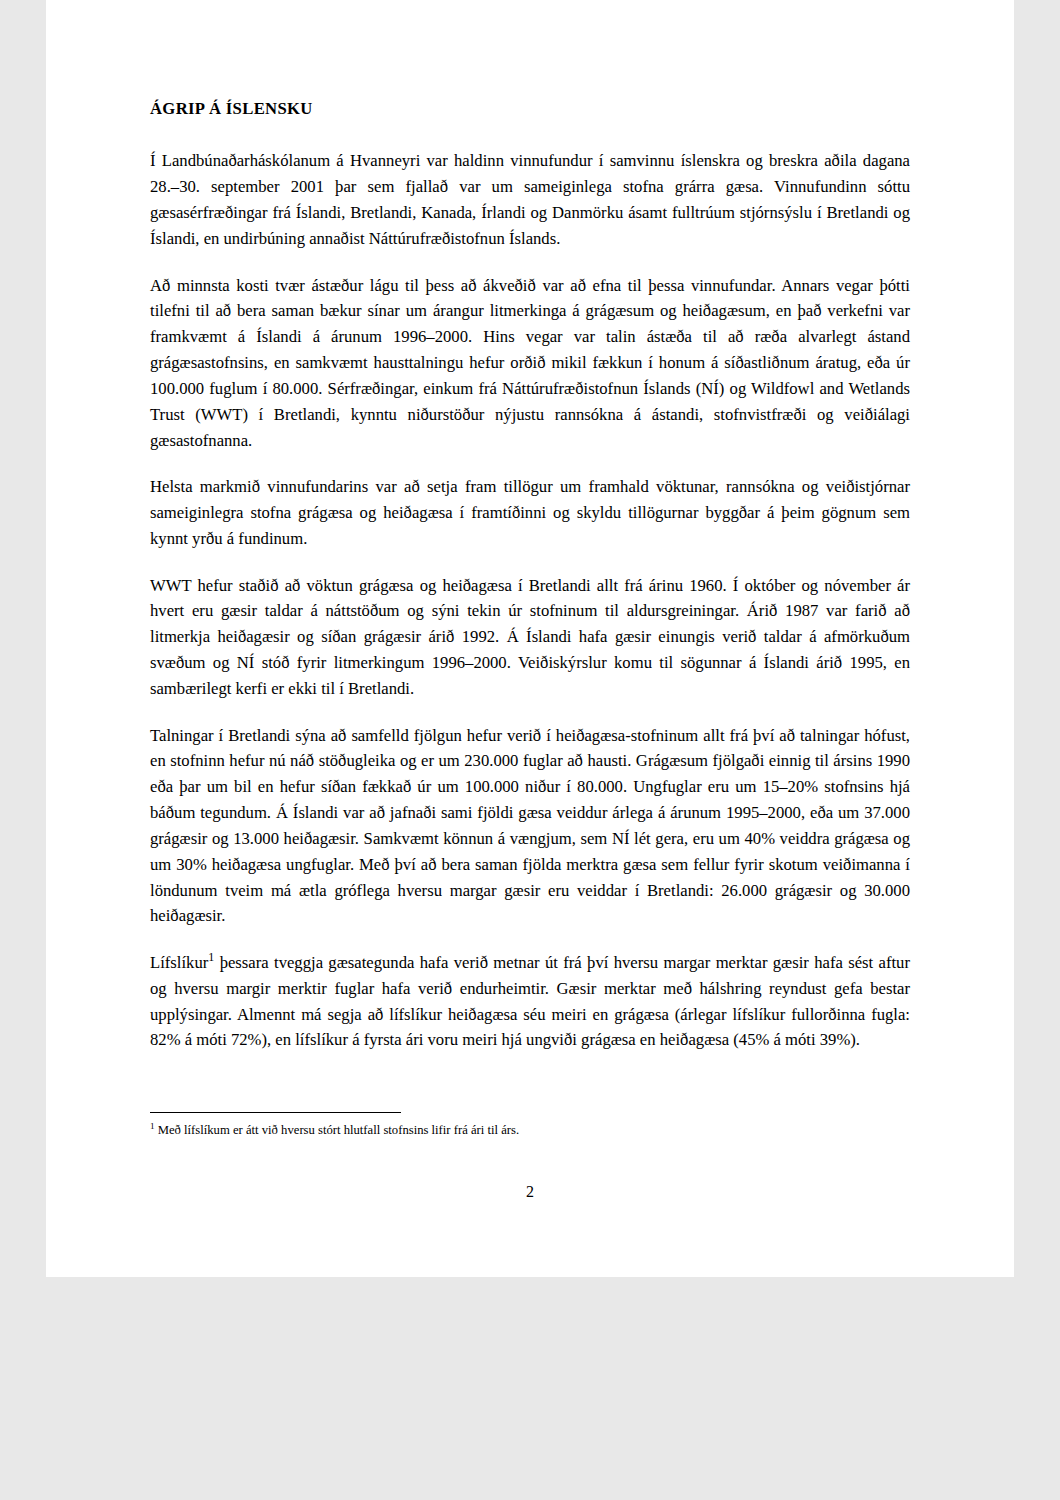ÁGRIP Á ÍSLENSKU
Í Landbúnaðarháskólanum á Hvanneyri var haldinn vinnufundur í samvinnu íslenskra og breskra aðila dagana 28.–30. september 2001 þar sem fjallað var um sameiginlega stofna grárra gæsa. Vinnufundinn sóttu gæsasérfræðingar frá Íslandi, Bretlandi, Kanada, Írlandi og Danmörku ásamt fulltrúum stjórnsýslu í Bretlandi og Íslandi, en undirbúning annaðist Náttúrufræðistofnun Íslands.
Að minnsta kosti tvær ástæður lágu til þess að ákveðið var að efna til þessa vinnufundar. Annars vegar þótti tilefni til að bera saman bækur sínar um árangur litmerkinga á grágæsum og heiðagæsum, en það verkefni var framkvæmt á Íslandi á árunum 1996–2000. Hins vegar var talin ástæða til að ræða alvarlegt ástand grágæsastofnsins, en samkvæmt hausttalningu hefur orðið mikil fækkun í honum á síðastliðnum áratug, eða úr 100.000 fuglum í 80.000. Sérfræðingar, einkum frá Náttúrufræðistofnun Íslands (NÍ) og Wildfowl and Wetlands Trust (WWT) í Bretlandi, kynntu niðurstöður nýjustu rannsókna á ástandi, stofnvistfræði og veiðiálagi gæsastofnanna.
Helsta markmið vinnufundarins var að setja fram tillögur um framhald vöktunar, rannsókna og veiðistjórnar sameiginlegra stofna grágæsa og heiðagæsa í framtíðinni og skyldu tillögurnar byggðar á þeim gögnum sem kynnt yrðu á fundinum.
WWT hefur staðið að vöktun grágæsa og heiðagæsa í Bretlandi allt frá árinu 1960. Í október og nóvember ár hvert eru gæsir taldar á náttstöðum og sýni tekin úr stofninum til aldursgreiningar. Árið 1987 var farið að litmerkja heiðagæsir og síðan grágæsir árið 1992. Á Íslandi hafa gæsir einungis verið taldar á afmörkuðum svæðum og NÍ stóð fyrir litmerkingum 1996–2000. Veiðiskýrslur komu til sögunnar á Íslandi árið 1995, en sambærilegt kerfi er ekki til í Bretlandi.
Talningar í Bretlandi sýna að samfelld fjölgun hefur verið í heiðagæsa-stofninum allt frá því að talningar hófust, en stofninn hefur nú náð stöðugleika og er um 230.000 fuglar að hausti. Grágæsum fjölgaði einnig til ársins 1990 eða þar um bil en hefur síðan fækkað úr um 100.000 niður í 80.000. Ungfuglar eru um 15–20% stofnsins hjá báðum tegundum. Á Íslandi var að jafnaði sami fjöldi gæsa veiddur árlega á árunum 1995–2000, eða um 37.000 grágæsir og 13.000 heiðagæsir. Samkvæmt könnun á vængjum, sem NÍ lét gera, eru um 40% veiddra grágæsa og um 30% heiðagæsa ungfuglar. Með því að bera saman fjölda merktra gæsa sem fellur fyrir skotum veiðimanna í löndunum tveim má ætla gróflega hversu margar gæsir eru veiddar í Bretlandi: 26.000 grágæsir og 30.000 heiðagæsir.
Lífslíkur1 þessara tveggja gæsategunda hafa verið metnar út frá því hversu margar merktar gæsir hafa sést aftur og hversu margir merktir fuglar hafa verið endurheimtir. Gæsir merktar með hálshring reyndust gefa bestar upplýsingar. Almennt má segja að lífslíkur heiðagæsa séu meiri en grágæsa (árlegar lífslíkur fullorðinna fugla: 82% á móti 72%), en lífslíkur á fyrsta ári voru meiri hjá ungviði grágæsa en heiðagæsa (45% á móti 39%).
1 Með lífslíkum er átt við hversu stórt hlutfall stofnsins lifir frá ári til árs.
2